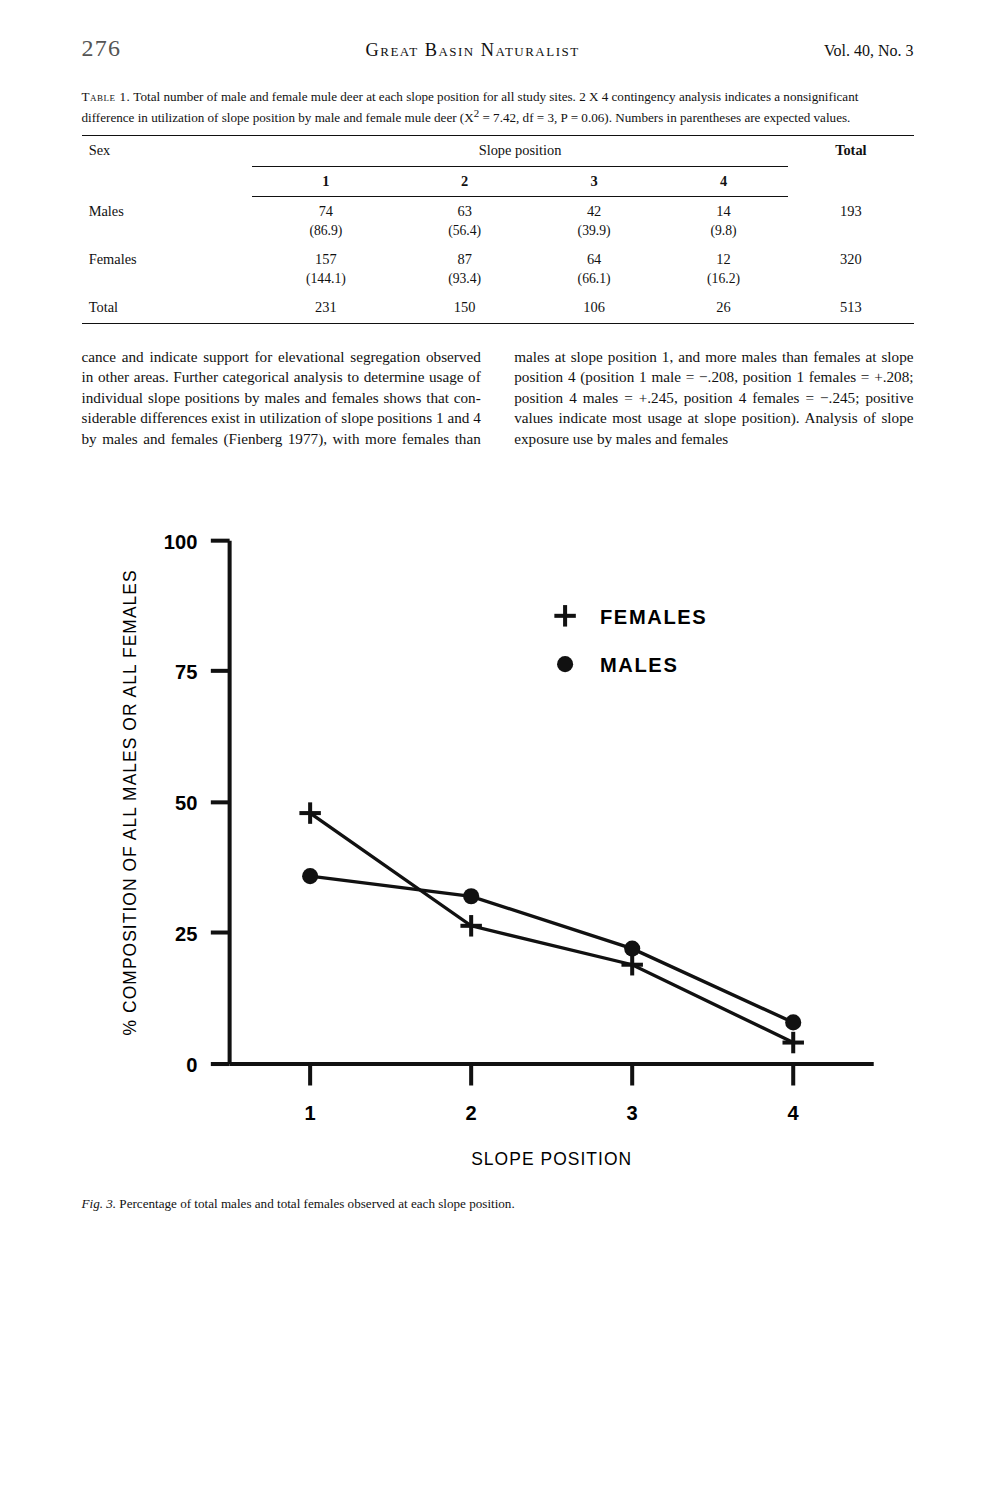276 Great Basin Naturalist Vol. 40, No. 3
Table 1. Total number of male and female mule deer at each slope position for all study sites. 2 X 4 contingency analysis indicates a nonsignificant difference in utilization of slope position by male and female mule deer (X2 = 7.42, df = 3, P = 0.06). Numbers in parentheses are expected values.
| Sex | Slope position | Total |
| --- | --- | --- |
| 1 | 2 | 3 | 4 |
| Males | 74 (86.9) | 63 (56.4) | 42 (39.9) | 14 (9.8) | 193 |
| Females | 157 (144.1) | 87 (93.4) | 64 (66.1) | 12 (16.2) | 320 |
| Total | 231 | 150 | 106 | 26 | 513 |
cance and indicate support for elevational segregation observed in other areas. Further categorical analysis to determine usage of individual slope positions by males and females shows that considerable differences exist in utilization of slope positions 1 and 4 by males and females (Fienberg 1977), with more females than males at slope position 1, and more males than females at slope position 4 (position 1 male = −.208, position 1 females = +.208; position 4 males = +.245, position 4 females = −.245; positive values indicate most usage at slope position). Analysis of slope exposure use by males and females
Percentage composition of all males and all females observed at each slope position Line graph with slope position 1 through 4 on the horizontal axis and percent composition of all males or all females from 0 to 100 on the vertical axis. Females decline from about 48 percent at position 1 to about 4 percent at position 4. Males decline from about 36 percent at position 1 to about 8 percent at position 4, crossing above the female line between positions 1 and 2. 100 75 50 25 0 1 2 3 4 SLOPE POSITION % COMPOSITION OF ALL MALES OR ALL FEMALES FEMALES MALES
Fig. 3. Percentage of total males and total females observed at each slope position.